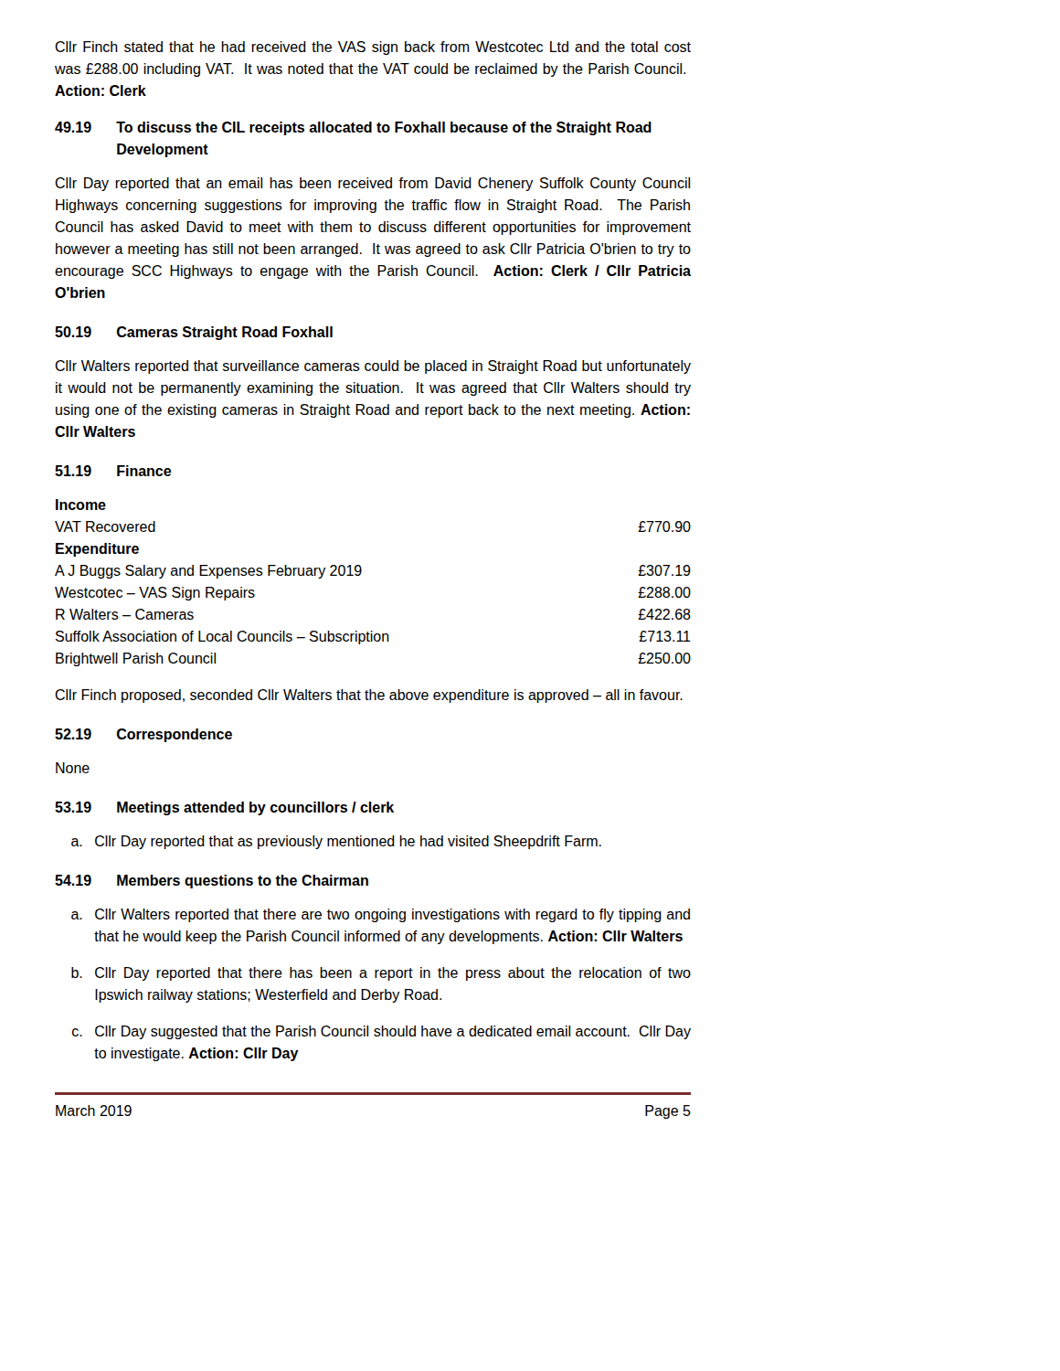Cllr Finch stated that he had received the VAS sign back from Westcotec Ltd and the total cost was £288.00 including VAT. It was noted that the VAT could be reclaimed by the Parish Council. Action: Clerk
49.19 To discuss the CIL receipts allocated to Foxhall because of the Straight Road Development
Cllr Day reported that an email has been received from David Chenery Suffolk County Council Highways concerning suggestions for improving the traffic flow in Straight Road. The Parish Council has asked David to meet with them to discuss different opportunities for improvement however a meeting has still not been arranged. It was agreed to ask Cllr Patricia O'brien to try to encourage SCC Highways to engage with the Parish Council. Action: Clerk / Cllr Patricia O'brien
50.19 Cameras Straight Road Foxhall
Cllr Walters reported that surveillance cameras could be placed in Straight Road but unfortunately it would not be permanently examining the situation. It was agreed that Cllr Walters should try using one of the existing cameras in Straight Road and report back to the next meeting. Action: Cllr Walters
51.19 Finance
| Income | |
| VAT Recovered | £770.90 |
| Expenditure | |
| A J Buggs Salary and Expenses February 2019 | £307.19 |
| Westcotec – VAS Sign Repairs | £288.00 |
| R Walters – Cameras | £422.68 |
| Suffolk Association of Local Councils – Subscription | £713.11 |
| Brightwell Parish Council | £250.00 |
Cllr Finch proposed, seconded Cllr Walters that the above expenditure is approved – all in favour.
52.19 Correspondence
None
53.19 Meetings attended by councillors / clerk
Cllr Day reported that as previously mentioned he had visited Sheepdrift Farm.
54.19 Members questions to the Chairman
Cllr Walters reported that there are two ongoing investigations with regard to fly tipping and that he would keep the Parish Council informed of any developments. Action: Cllr Walters
Cllr Day reported that there has been a report in the press about the relocation of two Ipswich railway stations; Westerfield and Derby Road.
Cllr Day suggested that the Parish Council should have a dedicated email account. Cllr Day to investigate. Action: Cllr Day
March 2019 Page 5